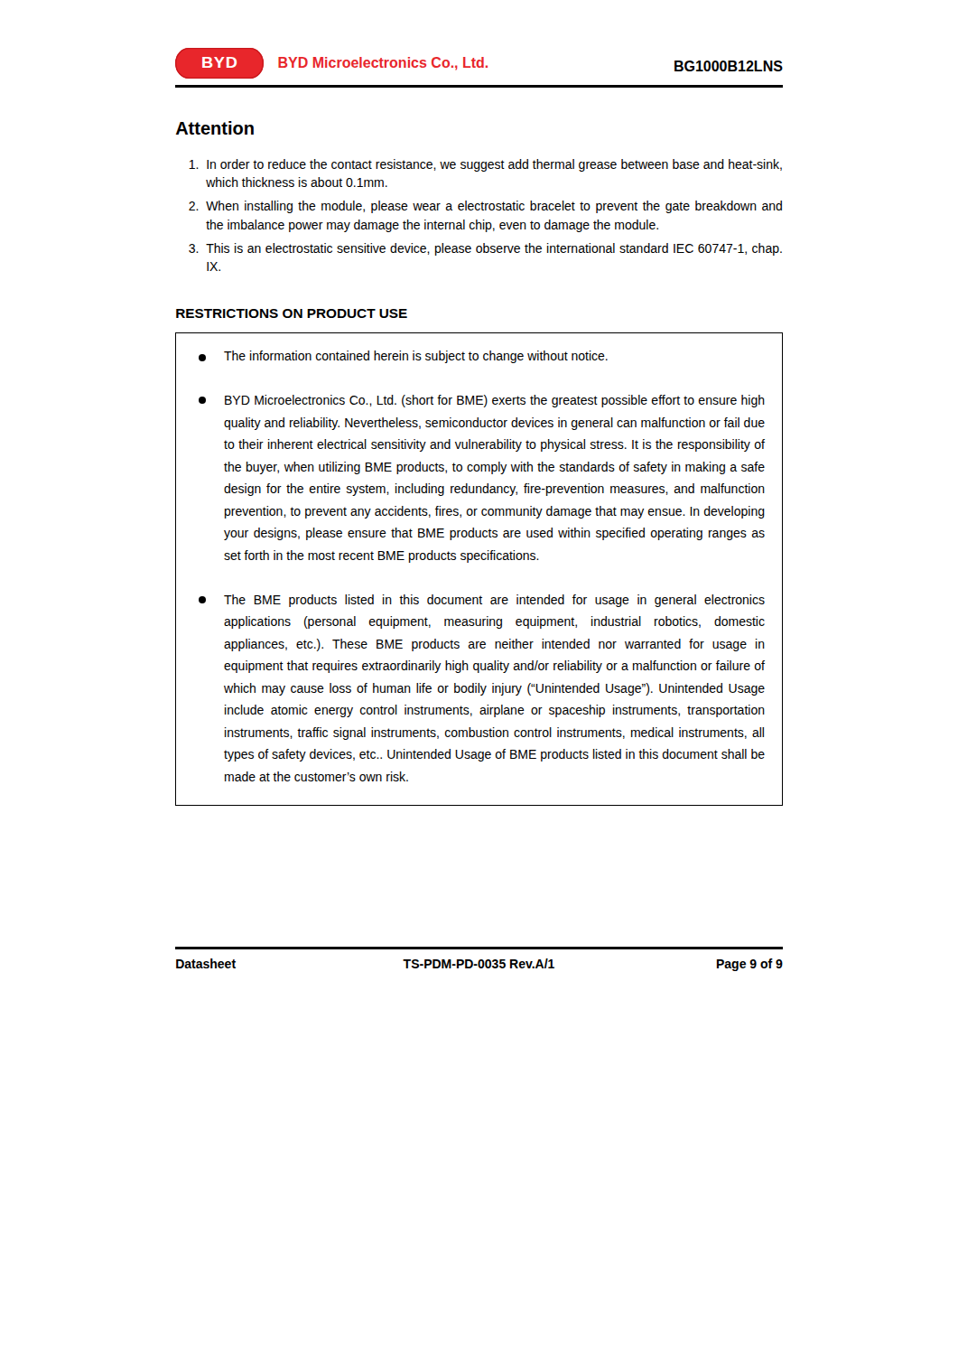BYD
BYD Microelectronics Co., Ltd.
BG1000B12LNS
Attention
In order to reduce the contact resistance, we suggest add thermal grease between base and heat-sink, which thickness is about 0.1mm.
When installing the module, please wear a electrostatic bracelet to prevent the gate breakdown and the imbalance power may damage the internal chip, even to damage the module.
This is an electrostatic sensitive device, please observe the international standard IEC 60747-1, chap. IX.
RESTRICTIONS ON PRODUCT USE
The information contained herein is subject to change without notice.
BYD Microelectronics Co., Ltd. (short for BME) exerts the greatest possible effort to ensure high quality and reliability. Nevertheless, semiconductor devices in general can malfunction or fail due to their inherent electrical sensitivity and vulnerability to physical stress. It is the responsibility of the buyer, when utilizing BME products, to comply with the standards of safety in making a safe design for the entire system, including redundancy, fire-prevention measures, and malfunction prevention, to prevent any accidents, fires, or community damage that may ensue. In developing your designs, please ensure that BME products are used within specified operating ranges as set forth in the most recent BME products specifications.
The BME products listed in this document are intended for usage in general electronics applications (personal equipment, measuring equipment, industrial robotics, domestic appliances, etc.). These BME products are neither intended nor warranted for usage in equipment that requires extraordinarily high quality and/or reliability or a malfunction or failure of which may cause loss of human life or bodily injury (“Unintended Usage”). Unintended Usage include atomic energy control instruments, airplane or spaceship instruments, transportation instruments, traffic signal instruments, combustion control instruments, medical instruments, all types of safety devices, etc.. Unintended Usage of BME products listed in this document shall be made at the customer’s own risk.
Datasheet
TS-PDM-PD-0035 Rev.A/1
Page 9 of 9